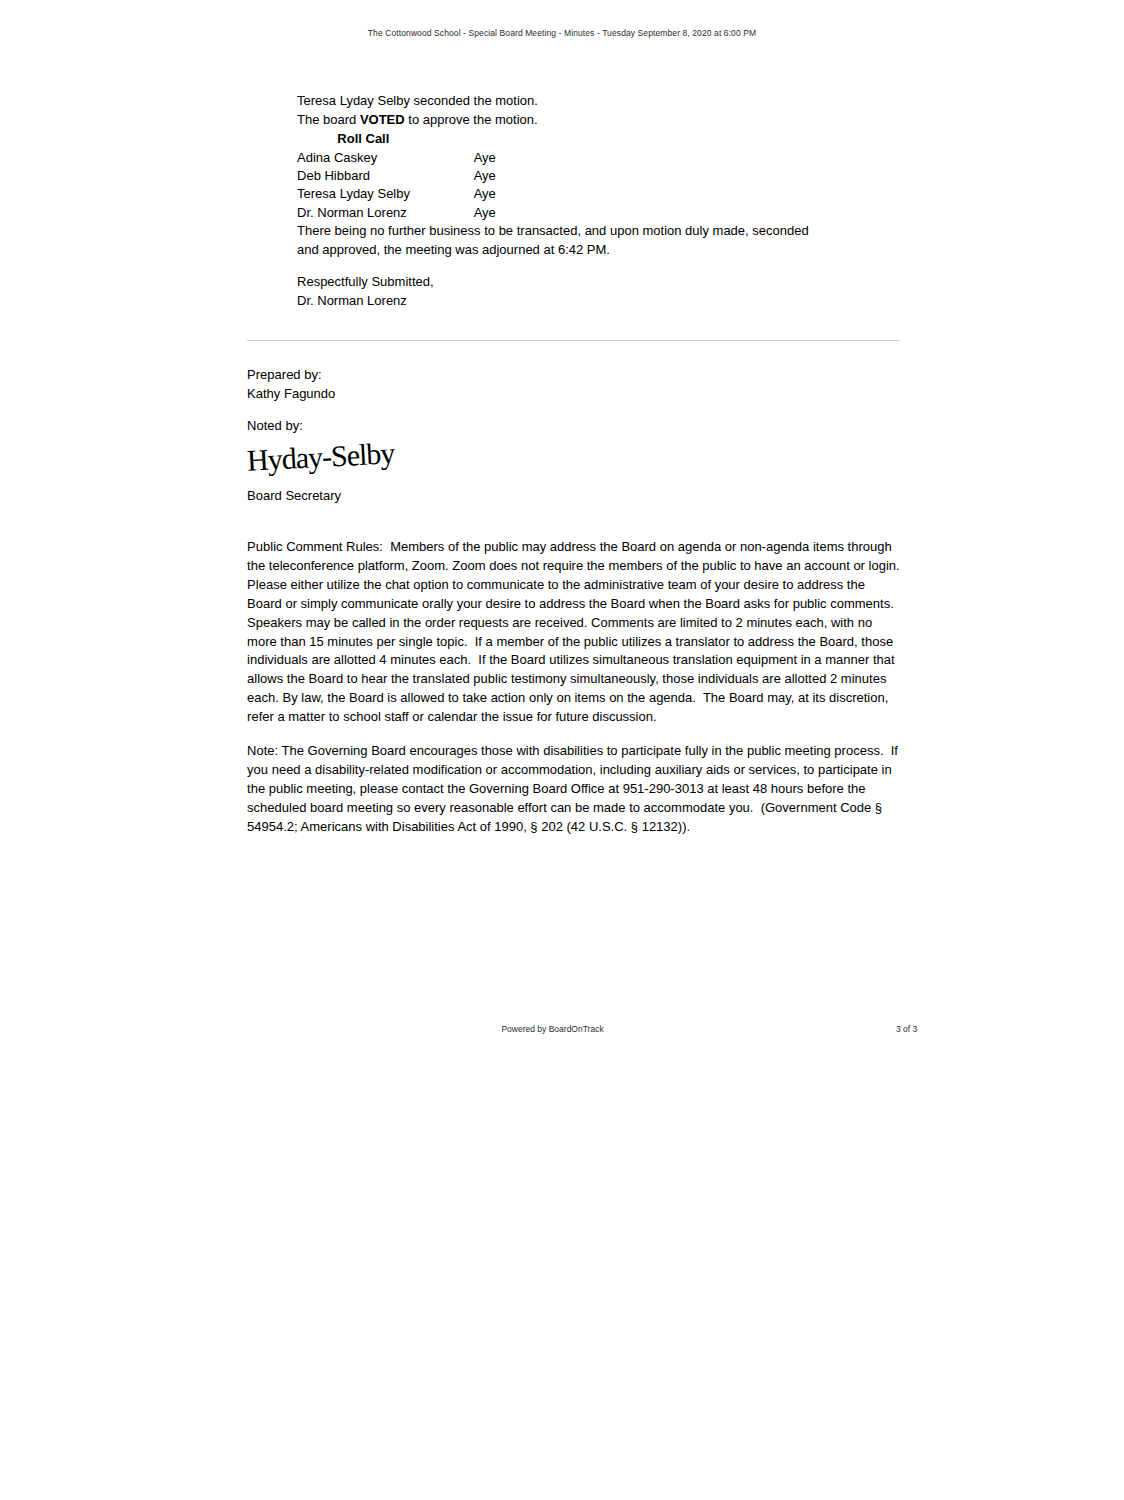The Cottonwood School - Special Board Meeting - Minutes - Tuesday September 8, 2020 at 6:00 PM
Teresa Lyday Selby seconded the motion.
The board VOTED to approve the motion.
Roll Call
| Adina Caskey | Aye |
| Deb Hibbard | Aye |
| Teresa Lyday Selby | Aye |
| Dr. Norman Lorenz | Aye |
There being no further business to be transacted, and upon motion duly made, seconded
and approved, the meeting was adjourned at 6:42 PM.
Respectfully Submitted,
Dr. Norman Lorenz
Prepared by:
Kathy Fagundo
Noted by:
Hyday-Selby
Board Secretary
Public Comment Rules: Members of the public may address the Board on agenda or non-agenda items through the teleconference platform, Zoom. Zoom does not require the members of the public to have an account or login. Please either utilize the chat option to communicate to the administrative team of your desire to address the Board or simply communicate orally your desire to address the Board when the Board asks for public comments. Speakers may be called in the order requests are received. Comments are limited to 2 minutes each, with no more than 15 minutes per single topic. If a member of the public utilizes a translator to address the Board, those individuals are allotted 4 minutes each. If the Board utilizes simultaneous translation equipment in a manner that allows the Board to hear the translated public testimony simultaneously, those individuals are allotted 2 minutes each. By law, the Board is allowed to take action only on items on the agenda. The Board may, at its discretion, refer a matter to school staff or calendar the issue for future discussion.
Note: The Governing Board encourages those with disabilities to participate fully in the public meeting process. If you need a disability-related modification or accommodation, including auxiliary aids or services, to participate in the public meeting, please contact the Governing Board Office at 951-290-3013 at least 48 hours before the scheduled board meeting so every reasonable effort can be made to accommodate you. (Government Code § 54954.2; Americans with Disabilities Act of 1990, § 202 (42 U.S.C. § 12132)).
Powered by BoardOnTrack
3 of 3